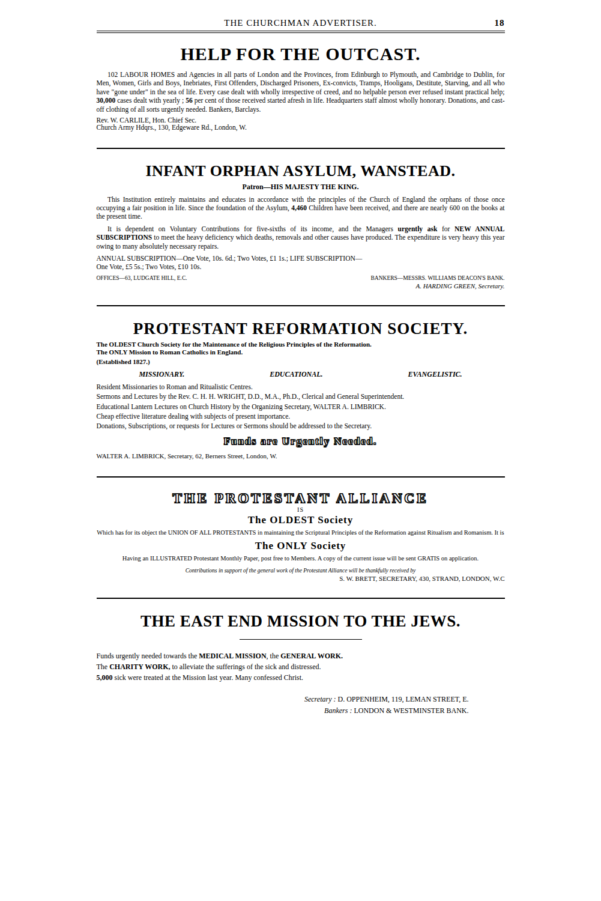THE CHURCHMAN ADVERTISER. 18
HELP FOR THE OUTCAST.
102 LABOUR HOMES and Agencies in all parts of London and the Provinces, from Edinburgh to Plymouth, and Cambridge to Dublin, for Men, Women, Girls and Boys, Inebriates, First Offenders, Discharged Prisoners, Ex-convicts, Tramps, Hooligans, Destitute, Starving, and all who have "gone under" in the sea of life. Every case dealt with wholly irrespective of creed, and no helpable person ever refused instant practical help; 30,000 cases dealt with yearly ; 56 per cent of those received started afresh in life. Headquarters staff almost wholly honorary. Donations, and cast-off clothing of all sorts urgently needed. Bankers, Barclays.
Rev. W. CARLILE, Hon. Chief Sec.
Church Army Hdqrs., 130, Edgeware Rd., London, W.
INFANT ORPHAN ASYLUM, WANSTEAD.
Patron—HIS MAJESTY THE KING.
This Institution entirely maintains and educates in accordance with the principles of the Church of England the orphans of those once occupying a fair position in life. Since the foundation of the Asylum, 4,460 Children have been received, and there are nearly 600 on the books at the present time.
It is dependent on Voluntary Contributions for five-sixths of its income, and the Managers urgently ask for NEW ANNUAL SUBSCRIPTIONS to meet the heavy deficiency which deaths, removals and other causes have produced. The expenditure is very heavy this year owing to many absolutely necessary repairs.
ANNUAL SUBSCRIPTION—One Vote, 10s. 6d.; Two Votes, £1 1s.; LIFE SUBSCRIPTION—
One Vote, £5 5s.; Two Votes, £10 10s.
OFFICES—63, LUDGATE HILL, E.C. BANKERS—MESSRS. WILLIAMS DEACON'S BANK.
A. HARDING GREEN, Secretary.
PROTESTANT REFORMATION SOCIETY.
The OLDEST Church Society for the Maintenance of the Religious Principles of the Reformation.
The ONLY Mission to Roman Catholics in England.
(Established 1827.)
MISSIONARY. EDUCATIONAL. EVANGELISTIC.
Resident Missionaries to Roman and Ritualistic Centres.
Sermons and Lectures by the Rev. C. H. H. WRIGHT, D.D., M.A., Ph.D., Clerical and General Superintendent.
Educational Lantern Lectures on Church History by the Organizing Secretary, WALTER A. LIMBRICK.
Cheap effective literature dealing with subjects of present importance.
Donations, Subscriptions, or requests for Lectures or Sermons should be addressed to the Secretary.
Funds are Urgently Needed.
WALTER A. LIMBRICK, Secretary, 62, Berners Street, London, W.
THE PROTESTANT ALLIANCE
IS
The OLDEST Society
Which has for its object the UNION OF ALL PROTESTANTS in maintaining the Scriptural Principles of the Reformation against Ritualism and Romanism. It is
The ONLY Society
Having an ILLUSTRATED Protestant Monthly Paper, post free to Members. A copy of the current issue will be sent GRATIS on application.
Contributions in support of the general work of the Protestant Alliance will be thankfully received by
S. W. BRETT, SECRETARY, 430, STRAND, LONDON, W.C
THE EAST END MISSION TO THE JEWS.
Funds urgently needed towards the MEDICAL MISSION, the GENERAL WORK.
The CHARITY WORK, to alleviate the sufferings of the sick and distressed.
5,000 sick were treated at the Mission last year. Many confessed Christ.
Secretary : D. OPPENHEIM, 119, LEMAN STREET, E.
Bankers : LONDON & WESTMINSTER BANK.